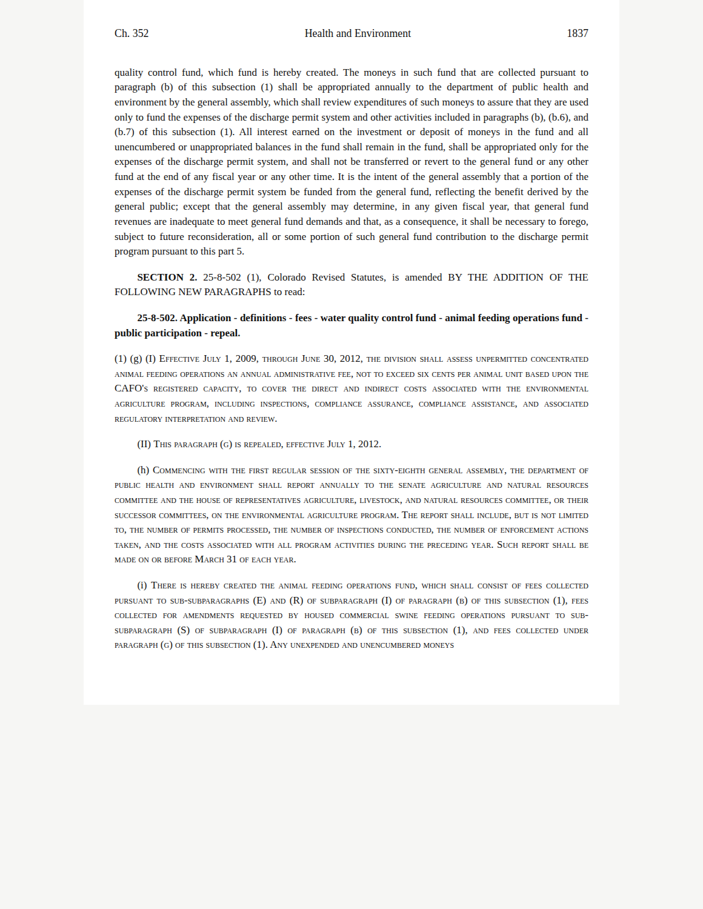Ch. 352 Health and Environment 1837
quality control fund, which fund is hereby created. The moneys in such fund that are collected pursuant to paragraph (b) of this subsection (1) shall be appropriated annually to the department of public health and environment by the general assembly, which shall review expenditures of such moneys to assure that they are used only to fund the expenses of the discharge permit system and other activities included in paragraphs (b), (b.6), and (b.7) of this subsection (1). All interest earned on the investment or deposit of moneys in the fund and all unencumbered or unappropriated balances in the fund shall remain in the fund, shall be appropriated only for the expenses of the discharge permit system, and shall not be transferred or revert to the general fund or any other fund at the end of any fiscal year or any other time. It is the intent of the general assembly that a portion of the expenses of the discharge permit system be funded from the general fund, reflecting the benefit derived by the general public; except that the general assembly may determine, in any given fiscal year, that general fund revenues are inadequate to meet general fund demands and that, as a consequence, it shall be necessary to forego, subject to future reconsideration, all or some portion of such general fund contribution to the discharge permit program pursuant to this part 5.
SECTION 2. 25-8-502 (1), Colorado Revised Statutes, is amended BY THE ADDITION OF THE FOLLOWING NEW PARAGRAPHS to read:
25-8-502. Application - definitions - fees - water quality control fund - animal feeding operations fund - public participation - repeal.
(1) (g) (I) Effective July 1, 2009, through June 30, 2012, the division shall assess unpermitted concentrated animal feeding operations an annual administrative fee, not to exceed six cents per animal unit based upon the CAFO's registered capacity, to cover the direct and indirect costs associated with the environmental agriculture program, including inspections, compliance assurance, compliance assistance, and associated regulatory interpretation and review.
(II) This paragraph (g) is repealed, effective July 1, 2012.
(h) Commencing with the first regular session of the sixty-eighth general assembly, the department of public health and environment shall report annually to the senate agriculture and natural resources committee and the house of representatives agriculture, livestock, and natural resources committee, or their successor committees, on the environmental agriculture program. The report shall include, but is not limited to, the number of permits processed, the number of inspections conducted, the number of enforcement actions taken, and the costs associated with all program activities during the preceding year. Such report shall be made on or before March 31 of each year.
(i) There is hereby created the animal feeding operations fund, which shall consist of fees collected pursuant to sub-subparagraphs (E) and (R) of subparagraph (I) of paragraph (b) of this subsection (1), fees collected for amendments requested by housed commercial swine feeding operations pursuant to sub-subparagraph (S) of subparagraph (I) of paragraph (b) of this subsection (1), and fees collected under paragraph (g) of this subsection (1). Any unexpended and unencumbered moneys